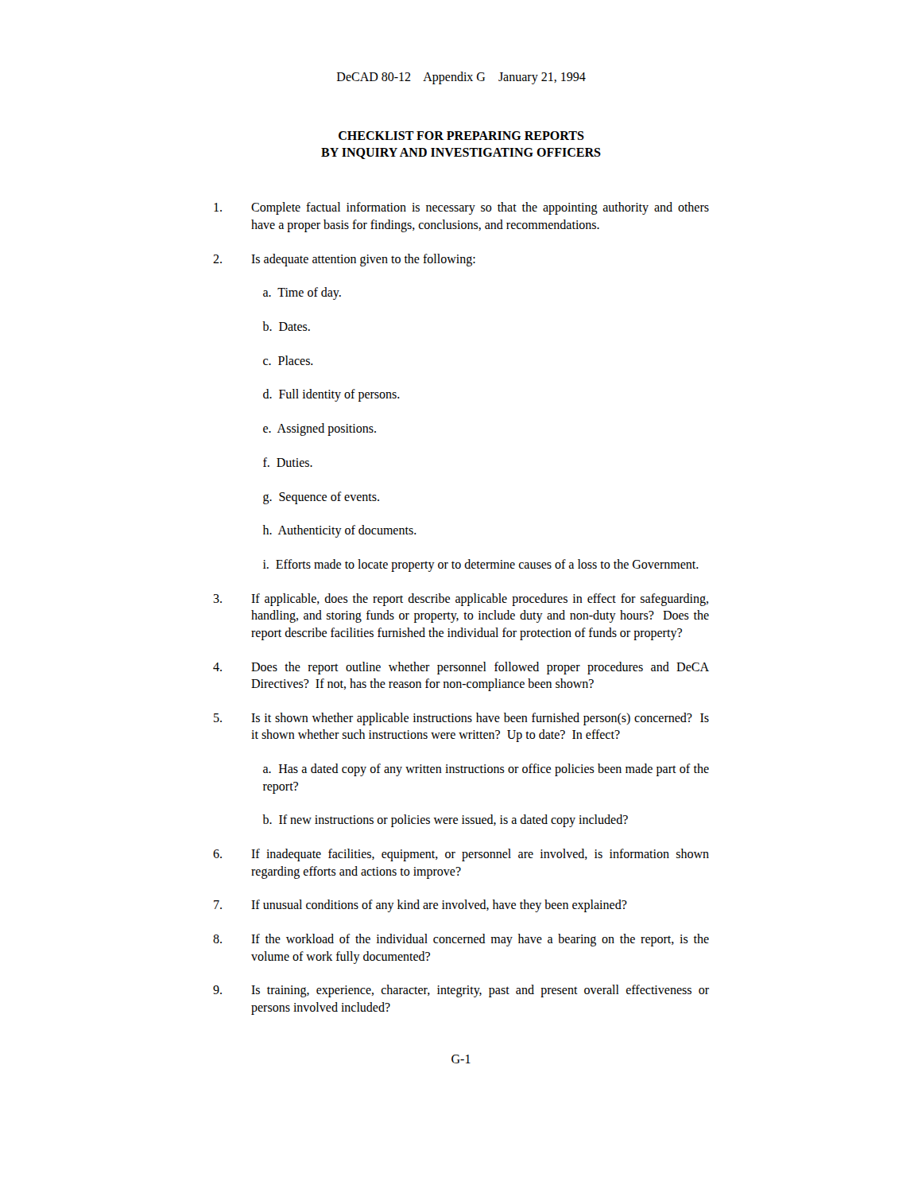DeCAD 80-12 Appendix G January 21, 1994
CHECKLIST FOR PREPARING REPORTS
BY INQUIRY AND INVESTIGATING OFFICERS
1.
Complete factual information is necessary so that the appointing authority and others have a proper basis for findings, conclusions, and recommendations.
2.
Is adequate attention given to the following:
a. Time of day.
b. Dates.
c. Places.
d. Full identity of persons.
e. Assigned positions.
f. Duties.
g. Sequence of events.
h. Authenticity of documents.
i. Efforts made to locate property or to determine causes of a loss to the Government.
3.
If applicable, does the report describe applicable procedures in effect for safeguarding, handling, and storing funds or property, to include duty and non-duty hours? Does the report describe facilities furnished the individual for protection of funds or property?
4.
Does the report outline whether personnel followed proper procedures and DeCA Directives? If not, has the reason for non-compliance been shown?
5.
Is it shown whether applicable instructions have been furnished person(s) concerned? Is it shown whether such instructions were written? Up to date? In effect?
a. Has a dated copy of any written instructions or office policies been made part of the report?
b. If new instructions or policies were issued, is a dated copy included?
6.
If inadequate facilities, equipment, or personnel are involved, is information shown regarding efforts and actions to improve?
7.
If unusual conditions of any kind are involved, have they been explained?
8.
If the workload of the individual concerned may have a bearing on the report, is the volume of work fully documented?
9.
Is training, experience, character, integrity, past and present overall effectiveness or persons involved included?
G-1